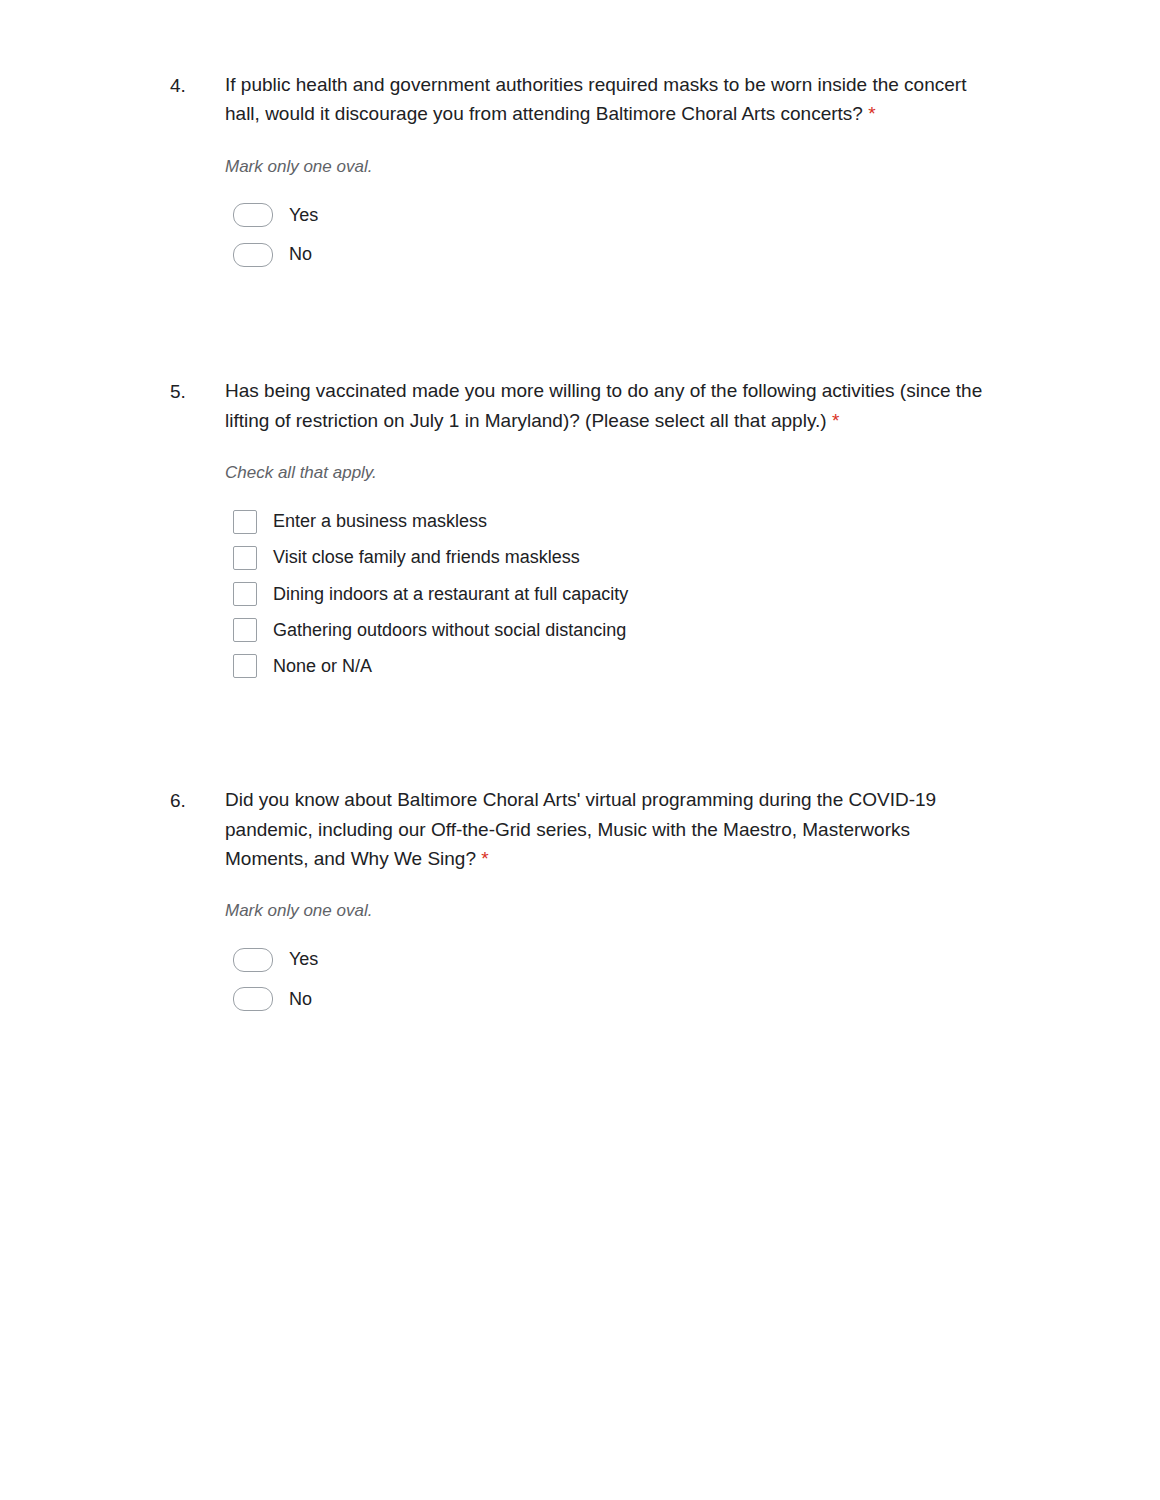4.
If public health and government authorities required masks to be worn inside the concert hall, would it discourage you from attending Baltimore Choral Arts concerts? *
Mark only one oval.
Yes
No
5.
Has being vaccinated made you more willing to do any of the following activities (since the lifting of restriction on July 1 in Maryland)? (Please select all that apply.) *
Check all that apply.
Enter a business maskless
Visit close family and friends maskless
Dining indoors at a restaurant at full capacity
Gathering outdoors without social distancing
None or N/A
6.
Did you know about Baltimore Choral Arts' virtual programming during the COVID-19 pandemic, including our Off-the-Grid series, Music with the Maestro, Masterworks Moments, and Why We Sing? *
Mark only one oval.
Yes
No